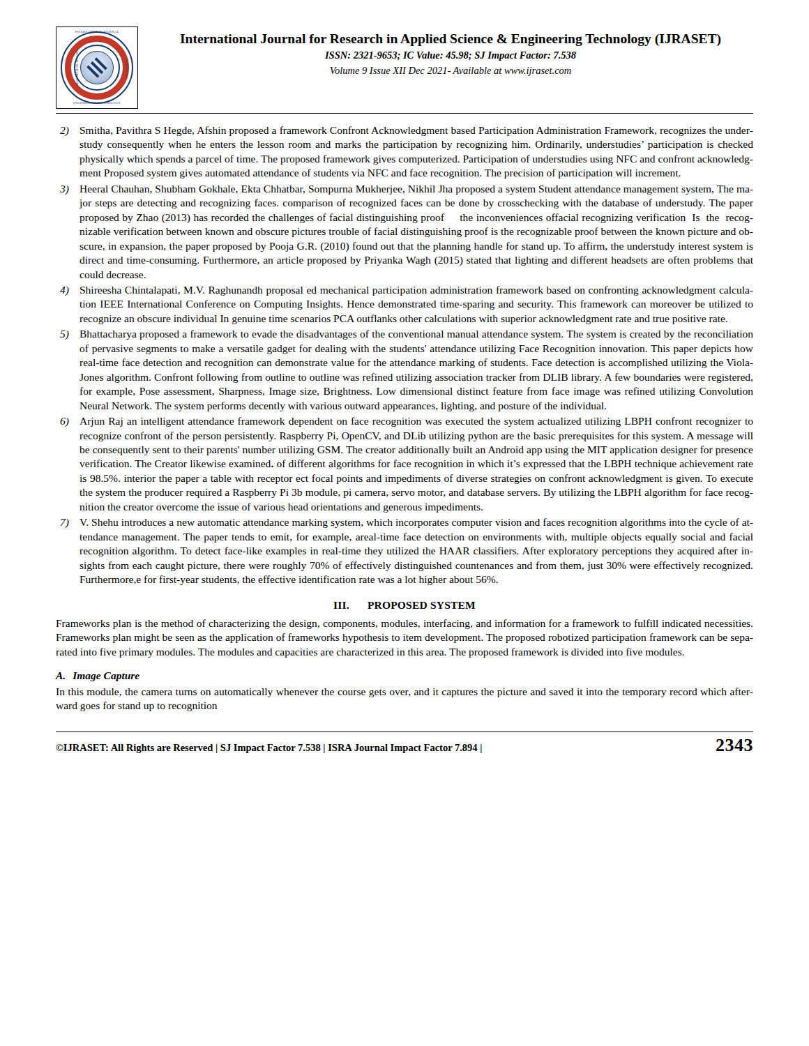INTERNATIONAL JOURNAL ENGINEERING TECHNOLOGY RESEARCH IN APPLIED SCIENCE &
International Journal for Research in Applied Science & Engineering Technology (IJRASET)
ISSN: 2321-9653; IC Value: 45.98; SJ Impact Factor: 7.538
Volume 9 Issue XII Dec 2021- Available at www.ijraset.com
Smitha, Pavithra S Hegde, Afshin proposed a framework Confront Acknowledgment based Participation Administration Framework, recognizes the understudy consequently when he enters the lesson room and marks the participation by recognizing him. Ordinarily, understudies’ participation is checked physically which spends a parcel of time. The proposed framework gives computerized. Participation of understudies using NFC and confront acknowledgment Proposed system gives automated attendance of students via NFC and face recognition. The precision of participation will increment.
Heeral Chauhan, Shubham Gokhale, Ekta Chhatbar, Sompurna Mukherjee, Nikhil Jha proposed a system Student attendance management system, The major steps are detecting and recognizing faces. comparison of recognized faces can be done by crosschecking with the database of understudy. The paper proposed by Zhao (2013) has recorded the challenges of facial distinguishing proof the inconveniences offacial recognizing verification Is the recognizable verification between known and obscure pictures trouble of facial distinguishing proof is the recognizable proof between the known picture and obscure, in expansion, the paper proposed by Pooja G.R. (2010) found out that the planning handle for stand up. To affirm, the understudy interest system is direct and time-consuming. Furthermore, an article proposed by Priyanka Wagh (2015) stated that lighting and different headsets are often problems that could decrease.
Shireesha Chintalapati, M.V. Raghunandh proposal ed mechanical participation administration framework based on confronting acknowledgment calculation IEEE International Conference on Computing Insights. Hence demonstrated time-sparing and security. This framework can moreover be utilized to recognize an obscure individual In genuine time scenarios PCA outflanks other calculations with superior acknowledgment rate and true positive rate.
Bhattacharya proposed a framework to evade the disadvantages of the conventional manual attendance system. The system is created by the reconciliation of pervasive segments to make a versatile gadget for dealing with the students' attendance utilizing Face Recognition innovation. This paper depicts how real-time face detection and recognition can demonstrate value for the attendance marking of students. Face detection is accomplished utilizing the Viola-Jones algorithm. Confront following from outline to outline was refined utilizing association tracker from DLIB library. A few boundaries were registered, for example, Pose assessment, Sharpness, Image size, Brightness. Low dimensional distinct feature from face image was refined utilizing Convolution Neural Network. The system performs decently with various outward appearances, lighting, and posture of the individual.
Arjun Raj an intelligent attendance framework dependent on face recognition was executed the system actualized utilizing LBPH confront recognizer to recognize confront of the person persistently. Raspberry Pi, OpenCV, and DLib utilizing python are the basic prerequisites for this system. A message will be consequently sent to their parents' number utilizing GSM. The creator additionally built an Android app using the MIT application designer for presence verification. The Creator likewise examined. of different algorithms for face recognition in which it’s expressed that the LBPH technique achievement rate is 98.5%. interior the paper a table with receptor ect focal points and impediments of diverse strategies on confront acknowledgment is given. To execute the system the producer required a Raspberry Pi 3b module, pi camera, servo motor, and database servers. By utilizing the LBPH algorithm for face recognition the creator overcome the issue of various head orientations and generous impediments.
V. Shehu introduces a new automatic attendance marking system, which incorporates computer vision and faces recognition algorithms into the cycle of attendance management. The paper tends to emit, for example, areal-time face detection on environments with, multiple objects equally social and facial recognition algorithm. To detect face-like examples in real-time they utilized the HAAR classifiers. After exploratory perceptions they acquired after insights from each caught picture, there were roughly 70% of effectively distinguished countenances and from them, just 30% were effectively recognized. Furthermore,e for first-year students, the effective identification rate was a lot higher about 56%.
III. PROPOSED SYSTEM
Frameworks plan is the method of characterizing the design, components, modules, interfacing, and information for a framework to fulfill indicated necessities. Frameworks plan might be seen as the application of frameworks hypothesis to item development. The proposed robotized participation framework can be separated into five primary modules. The modules and capacities are characterized in this area. The proposed framework is divided into five modules.
A. Image Capture
In this module, the camera turns on automatically whenever the course gets over, and it captures the picture and saved it into the temporary record which afterward goes for stand up to recognition
©IJRASET: All Rights are Reserved | SJ Impact Factor 7.538 | ISRA Journal Impact Factor 7.894 |
2343